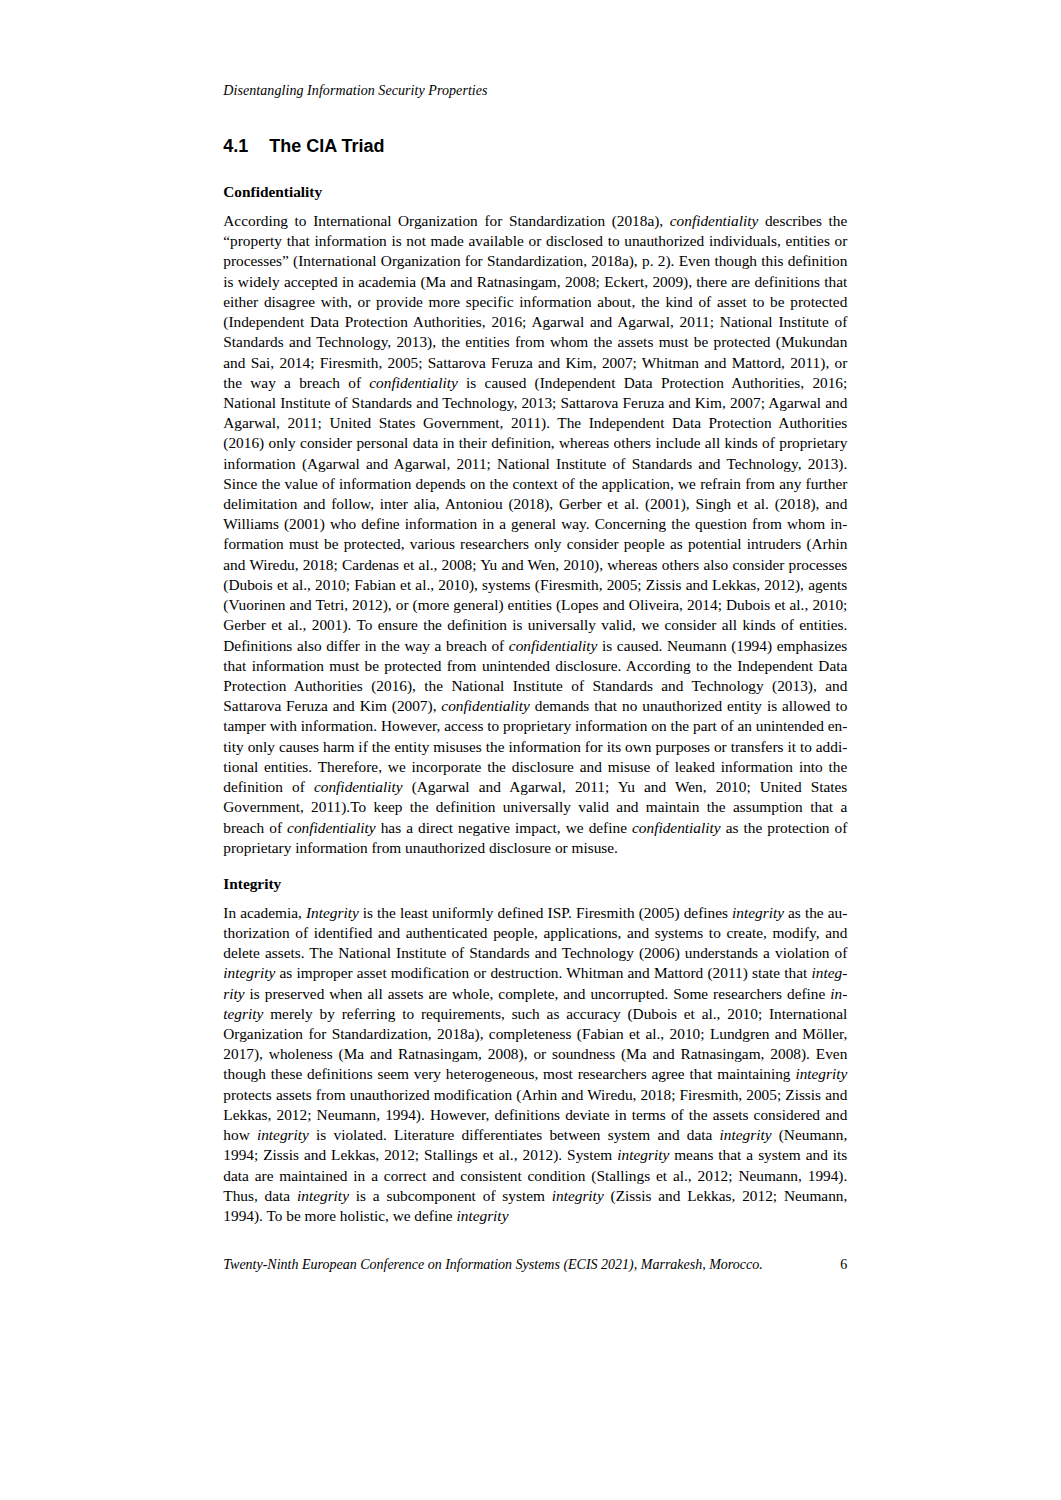Disentangling Information Security Properties
4.1 The CIA Triad
Confidentiality
According to International Organization for Standardization (2018a), confidentiality describes the “property that information is not made available or disclosed to unauthorized individuals, entities or processes” (International Organization for Standardization, 2018a), p. 2). Even though this definition is widely accepted in academia (Ma and Ratnasingam, 2008; Eckert, 2009), there are definitions that either disagree with, or provide more specific information about, the kind of asset to be protected (Independent Data Protection Authorities, 2016; Agarwal and Agarwal, 2011; National Institute of Standards and Technology, 2013), the entities from whom the assets must be protected (Mukundan and Sai, 2014; Firesmith, 2005; Sattarova Feruza and Kim, 2007; Whitman and Mattord, 2011), or the way a breach of confidentiality is caused (Independent Data Protection Authorities, 2016; National Institute of Standards and Technology, 2013; Sattarova Feruza and Kim, 2007; Agarwal and Agarwal, 2011; United States Government, 2011). The Independent Data Protection Authorities (2016) only consider personal data in their definition, whereas others include all kinds of proprietary information (Agarwal and Agarwal, 2011; National Institute of Standards and Technology, 2013). Since the value of information depends on the context of the application, we refrain from any further delimitation and follow, inter alia, Antoniou (2018), Gerber et al. (2001), Singh et al. (2018), and Williams (2001) who define information in a general way. Concerning the question from whom information must be protected, various researchers only consider people as potential intruders (Arhin and Wiredu, 2018; Cardenas et al., 2008; Yu and Wen, 2010), whereas others also consider processes (Dubois et al., 2010; Fabian et al., 2010), systems (Firesmith, 2005; Zissis and Lekkas, 2012), agents (Vuorinen and Tetri, 2012), or (more general) entities (Lopes and Oliveira, 2014; Dubois et al., 2010; Gerber et al., 2001). To ensure the definition is universally valid, we consider all kinds of entities. Definitions also differ in the way a breach of confidentiality is caused. Neumann (1994) emphasizes that information must be protected from unintended disclosure. According to the Independent Data Protection Authorities (2016), the National Institute of Standards and Technology (2013), and Sattarova Feruza and Kim (2007), confidentiality demands that no unauthorized entity is allowed to tamper with information. However, access to proprietary information on the part of an unintended entity only causes harm if the entity misuses the information for its own purposes or transfers it to additional entities. Therefore, we incorporate the disclosure and misuse of leaked information into the definition of confidentiality (Agarwal and Agarwal, 2011; Yu and Wen, 2010; United States Government, 2011).To keep the definition universally valid and maintain the assumption that a breach of confidentiality has a direct negative impact, we define confidentiality as the protection of proprietary information from unauthorized disclosure or misuse.
Integrity
In academia, Integrity is the least uniformly defined ISP. Firesmith (2005) defines integrity as the authorization of identified and authenticated people, applications, and systems to create, modify, and delete assets. The National Institute of Standards and Technology (2006) understands a violation of integrity as improper asset modification or destruction. Whitman and Mattord (2011) state that integrity is preserved when all assets are whole, complete, and uncorrupted. Some researchers define integrity merely by referring to requirements, such as accuracy (Dubois et al., 2010; International Organization for Standardization, 2018a), completeness (Fabian et al., 2010; Lundgren and Möller, 2017), wholeness (Ma and Ratnasingam, 2008), or soundness (Ma and Ratnasingam, 2008). Even though these definitions seem very heterogeneous, most researchers agree that maintaining integrity protects assets from unauthorized modification (Arhin and Wiredu, 2018; Firesmith, 2005; Zissis and Lekkas, 2012; Neumann, 1994). However, definitions deviate in terms of the assets considered and how integrity is violated. Literature differentiates between system and data integrity (Neumann, 1994; Zissis and Lekkas, 2012; Stallings et al., 2012). System integrity means that a system and its data are maintained in a correct and consistent condition (Stallings et al., 2012; Neumann, 1994). Thus, data integrity is a subcomponent of system integrity (Zissis and Lekkas, 2012; Neumann, 1994). To be more holistic, we define integrity
Twenty-Ninth European Conference on Information Systems (ECIS 2021), Marrakesh, Morocco. 6